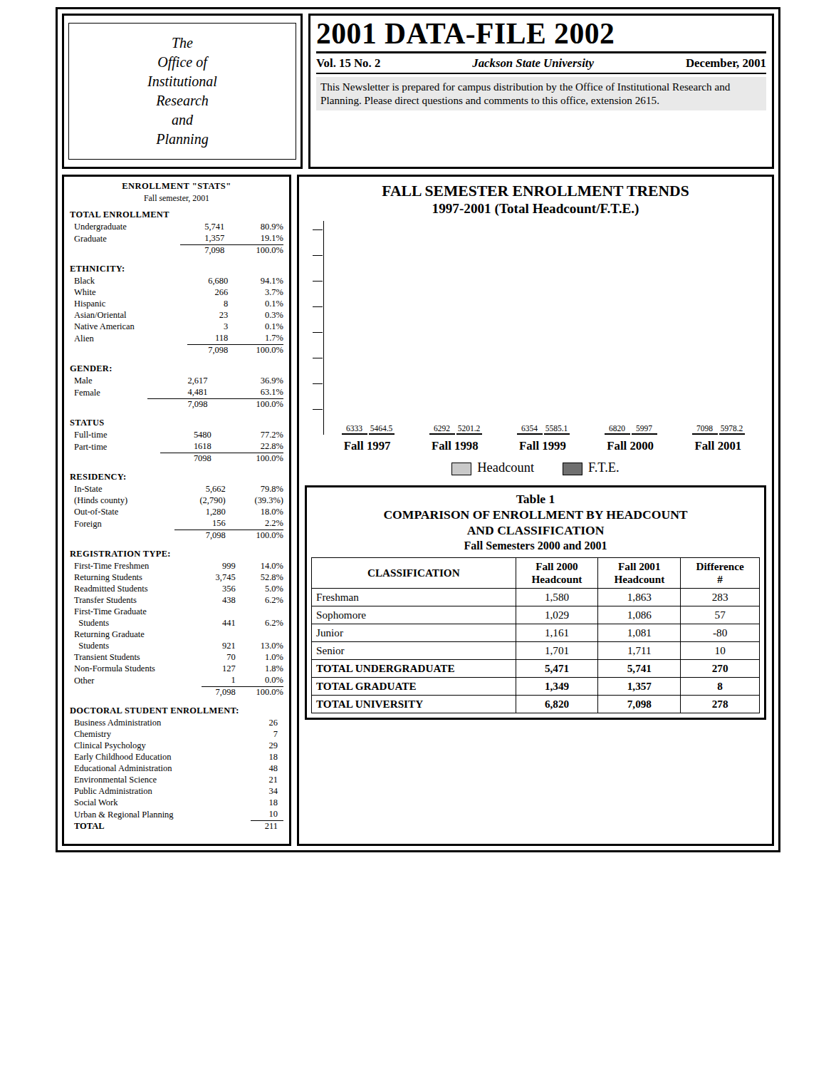The Office of Institutional Research and Planning
2001 DATA-FILE 2002
Vol. 15 No. 2 Jackson State University December, 2001
This Newsletter is prepared for campus distribution by the Office of Institutional Research and Planning. Please direct questions and comments to this office, extension 2615.
ENROLLMENT "STATS"
Fall semester, 2001
TOTAL ENROLLMENT
| Undergraduate | 5,741 | 80.9% |
| Graduate | 1,357 | 19.1% |
| | 7,098 | 100.0% |
ETHNICITY:
| Black | 6,680 | 94.1% |
| White | 266 | 3.7% |
| Hispanic | 8 | 0.1% |
| Asian/Oriental | 23 | 0.3% |
| Native American | 3 | 0.1% |
| Alien | 118 | 1.7% |
| | 7,098 | 100.0% |
GENDER:
| Male | 2,617 | 36.9% |
| Female | 4,481 | 63.1% |
| | 7,098 | 100.0% |
STATUS
| Full-time | 5480 | 77.2% |
| Part-time | 1618 | 22.8% |
| | 7098 | 100.0% |
RESIDENCY:
| In-State | 5,662 | 79.8% |
| (Hinds county) | (2,790) | (39.3%) |
| Out-of-State | 1,280 | 18.0% |
| Foreign | 156 | 2.2% |
| | 7,098 | 100.0% |
REGISTRATION TYPE:
| First-Time Freshmen | 999 | 14.0% |
| Returning Students | 3,745 | 52.8% |
| Readmitted Students | 356 | 5.0% |
| Transfer Students | 438 | 6.2% |
| First-Time Graduate | | |
| Students | 441 | 6.2% |
| Returning Graduate | | |
| Students | 921 | 13.0% |
| Transient Students | 70 | 1.0% |
| Non-Formula Students | 127 | 1.8% |
| Other | 1 | 0.0% |
| | 7,098 | 100.0% |
DOCTORAL STUDENT ENROLLMENT:
| Business Administration | 26 |
| Chemistry | 7 |
| Clinical Psychology | 29 |
| Early Childhood Education | 18 |
| Educational Administration | 48 |
| Environmental Science | 21 |
| Public Administration | 34 |
| Social Work | 18 |
| Urban & Regional Planning | 10 |
| TOTAL | 211 |
FALL SEMESTER ENROLLMENT TRENDS
1997-2001 (Total Headcount/F.T.E.)
6333
5464.5
6292
5201.2
6354
5585.1
6820
5997
7098
5978.2
Fall 1997 Fall 1998 Fall 1999 Fall 2000 Fall 2001
Headcount
F.T.E.
Table 1
COMPARISON OF ENROLLMENT BY HEADCOUNT
AND CLASSIFICATION
Fall Semesters 2000 and 2001
| CLASSIFICATION | Fall 2000 Headcount | Fall 2001 Headcount | Difference # |
| --- | --- | --- | --- |
| Freshman | 1,580 | 1,863 | 283 |
| Sophomore | 1,029 | 1,086 | 57 |
| Junior | 1,161 | 1,081 | -80 |
| Senior | 1,701 | 1,711 | 10 |
| TOTAL UNDERGRADUATE | 5,471 | 5,741 | 270 |
| TOTAL GRADUATE | 1,349 | 1,357 | 8 |
| TOTAL UNIVERSITY | 6,820 | 7,098 | 278 |